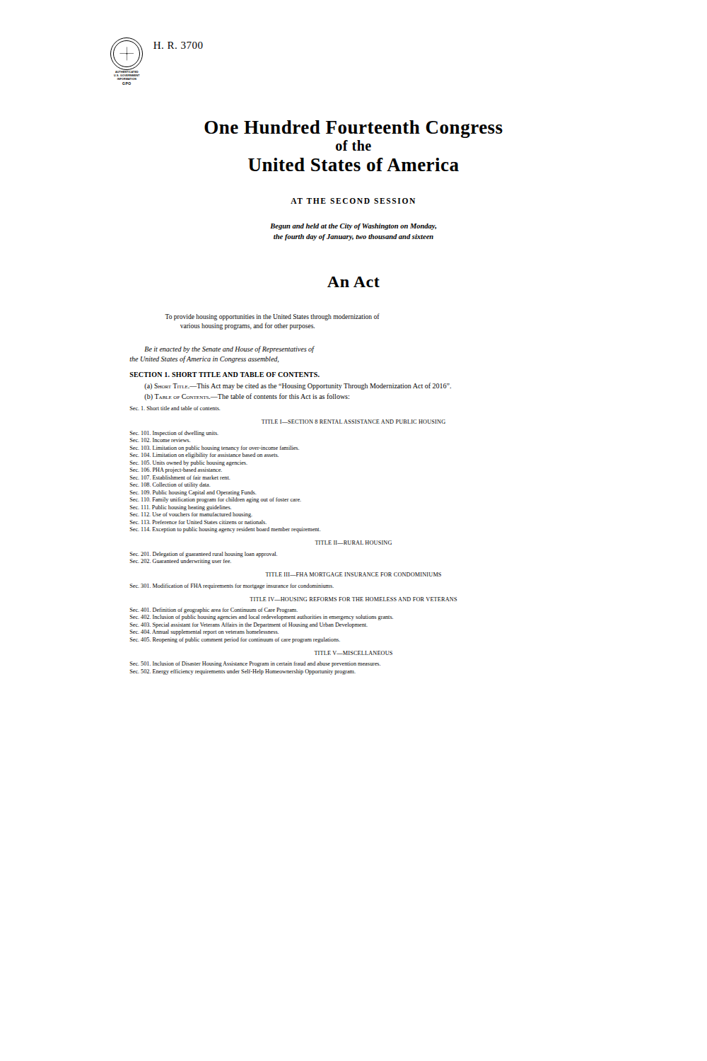Authenticated
U.S. Government
Information
GPO
H. R. 3700
One Hundred Fourteenth Congress
of the
United States of America
AT THE SECOND SESSION
Begun and held at the City of Washington on Monday,
the fourth day of January, two thousand and sixteen
An Act
To provide housing opportunities in the United States through modernization of
various housing programs, and for other purposes.
Be it enacted by the Senate and House of Representatives of
the United States of America in Congress assembled,
SECTION 1. SHORT TITLE AND TABLE OF CONTENTS.
(a) Short Title.—This Act may be cited as the “Housing Opportunity Through Modernization Act of 2016”.
(b) Table of Contents.—The table of contents for this Act is as follows:
Sec. 1. Short title and table of contents.
TITLE I—SECTION 8 RENTAL ASSISTANCE AND PUBLIC HOUSING
Sec. 101. Inspection of dwelling units.
Sec. 102. Income reviews.
Sec. 103. Limitation on public housing tenancy for over-income families.
Sec. 104. Limitation on eligibility for assistance based on assets.
Sec. 105. Units owned by public housing agencies.
Sec. 106. PHA project-based assistance.
Sec. 107. Establishment of fair market rent.
Sec. 108. Collection of utility data.
Sec. 109. Public housing Capital and Operating Funds.
Sec. 110. Family unification program for children aging out of foster care.
Sec. 111. Public housing heating guidelines.
Sec. 112. Use of vouchers for manufactured housing.
Sec. 113. Preference for United States citizens or nationals.
Sec. 114. Exception to public housing agency resident board member requirement.
TITLE II—RURAL HOUSING
Sec. 201. Delegation of guaranteed rural housing loan approval.
Sec. 202. Guaranteed underwriting user fee.
TITLE III—FHA MORTGAGE INSURANCE FOR CONDOMINIUMS
Sec. 301. Modification of FHA requirements for mortgage insurance for condominiums.
TITLE IV—HOUSING REFORMS FOR THE HOMELESS AND FOR VETERANS
Sec. 401. Definition of geographic area for Continuum of Care Program.
Sec. 402. Inclusion of public housing agencies and local redevelopment authorities in emergency solutions grants.
Sec. 403. Special assistant for Veterans Affairs in the Department of Housing and Urban Development.
Sec. 404. Annual supplemental report on veterans homelessness.
Sec. 405. Reopening of public comment period for continuum of care program regulations.
TITLE V—MISCELLANEOUS
Sec. 501. Inclusion of Disaster Housing Assistance Program in certain fraud and abuse prevention measures.
Sec. 502. Energy efficiency requirements under Self-Help Homeownership Opportunity program.